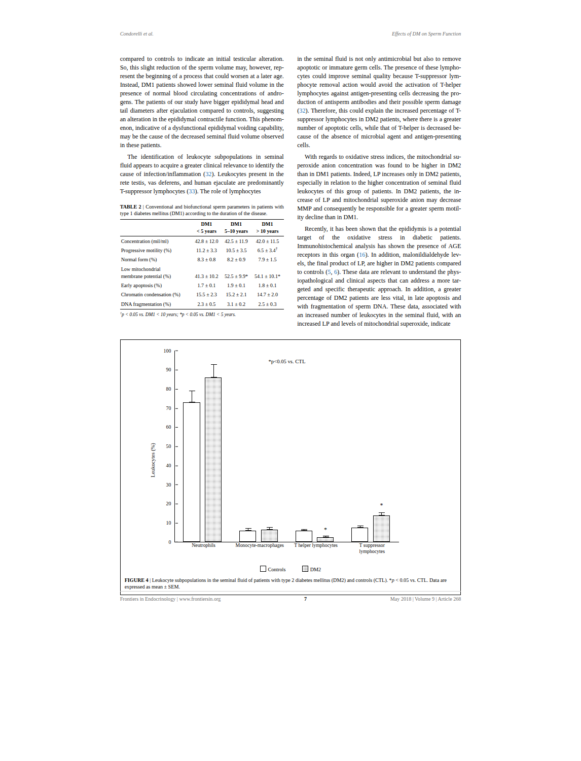Condorelli et al.
Effects of DM on Sperm Function
compared to controls to indicate an initial testicular alteration. So, this slight reduction of the sperm volume may, however, represent the beginning of a process that could worsen at a later age. Instead, DM1 patients showed lower seminal fluid volume in the presence of normal blood circulating concentrations of androgens. The patients of our study have bigger epididymal head and tail diameters after ejaculation compared to controls, suggesting an alteration in the epididymal contractile function. This phenomenon, indicative of a dysfunctional epididymal voiding capability, may be the cause of the decreased seminal fluid volume observed in these patients.
The identification of leukocyte subpopulations in seminal fluid appears to acquire a greater clinical relevance to identify the cause of infection/inflammation (32). Leukocytes present in the rete testis, vas deferens, and human ejaculate are predominantly T-suppressor lymphocytes (33). The role of lymphocytes
TABLE 2 | Conventional and biofunctional sperm parameters in patients with type 1 diabetes mellitus (DM1) according to the duration of the disease.
| | DM1 < 5 years | DM1 5–10 years | DM1 > 10 years |
| --- | --- | --- | --- |
| Concentration (mil/ml) | 42.8 ± 12.0 | 42.5 ± 11.9 | 42.0 ± 11.5 |
| Progressive motility (%) | 11.2 ± 3.3 | 10.5 ± 3.5 | 6.5 ± 3.4 † |
| Normal form (%) | 8.3 ± 0.8 | 8.2 ± 0.9 | 7.9 ± 1.5 |
| Low mitochondrial membrane potential (%) | 41.3 ± 10.2 | 52.5 ± 9.9* | 54.1 ± 10.1* |
| Early apoptosis (%) | 1.7 ± 0.1 | 1.9 ± 0.1 | 1.8 ± 0.1 |
| Chromatin condensation (%) | 15.5 ± 2.3 | 15.2 ± 2.1 | 14.7 ± 2.0 |
| DNA fragmentation (%) | 2.3 ± 0.5 | 3.1 ± 0.2 | 2.5 ± 0.3 |
†p < 0.05 vs. DM1 < 10 years; *p < 0.05 vs. DM1 < 5 years.
in the seminal fluid is not only antimicrobial but also to remove apoptotic or immature germ cells. The presence of these lymphocytes could improve seminal quality because T-suppressor lymphocyte removal action would avoid the activation of T-helper lymphocytes against antigen-presenting cells decreasing the production of antisperm antibodies and their possible sperm damage (32). Therefore, this could explain the increased percentage of T-suppressor lymphocytes in DM2 patients, where there is a greater number of apoptotic cells, while that of T-helper is decreased because of the absence of microbial agent and antigen-presenting cells.
With regards to oxidative stress indices, the mitochondrial superoxide anion concentration was found to be higher in DM2 than in DM1 patients. Indeed, LP increases only in DM2 patients, especially in relation to the higher concentration of seminal fluid leukocytes of this group of patients. In DM2 patients, the increase of LP and mitochondrial superoxide anion may decrease MMP and consequently be responsible for a greater sperm motility decline than in DM1.
Recently, it has been shown that the epididymis is a potential target of the oxidative stress in diabetic patients. Immunohistochemical analysis has shown the presence of AGE receptors in this organ (16). In addition, malonildialdehyde levels, the final product of LP, are higher in DM2 patients compared to controls (5, 6). These data are relevant to understand the physiopathological and clinical aspects that can address a more targeted and specific therapeutic approach. In addition, a greater percentage of DM2 patients are less vital, in late apoptosis and with fragmentation of sperm DNA. These data, associated with an increased number of leukocytes in the seminal fluid, with an increased LP and levels of mitochondrial superoxide, indicate
Leukocytes (%)
100
90
80
70
60
50
40
30
20
10
0
*p<0.05 vs. CTL
*
*
Neutrophils
Monocyte-macrophages
T helper lymphocytes
T suppressor
lymphocytes
Controls DM2
FIGURE 4 | Leukocyte subpopulations in the seminal fluid of patients with type 2 diabetes mellitus (DM2) and controls (CTL). *p < 0.05 vs. CTL. Data are expressed as mean ± SEM.
Frontiers in Endocrinology | www.frontiersin.org
7
May 2018 | Volume 9 | Article 268